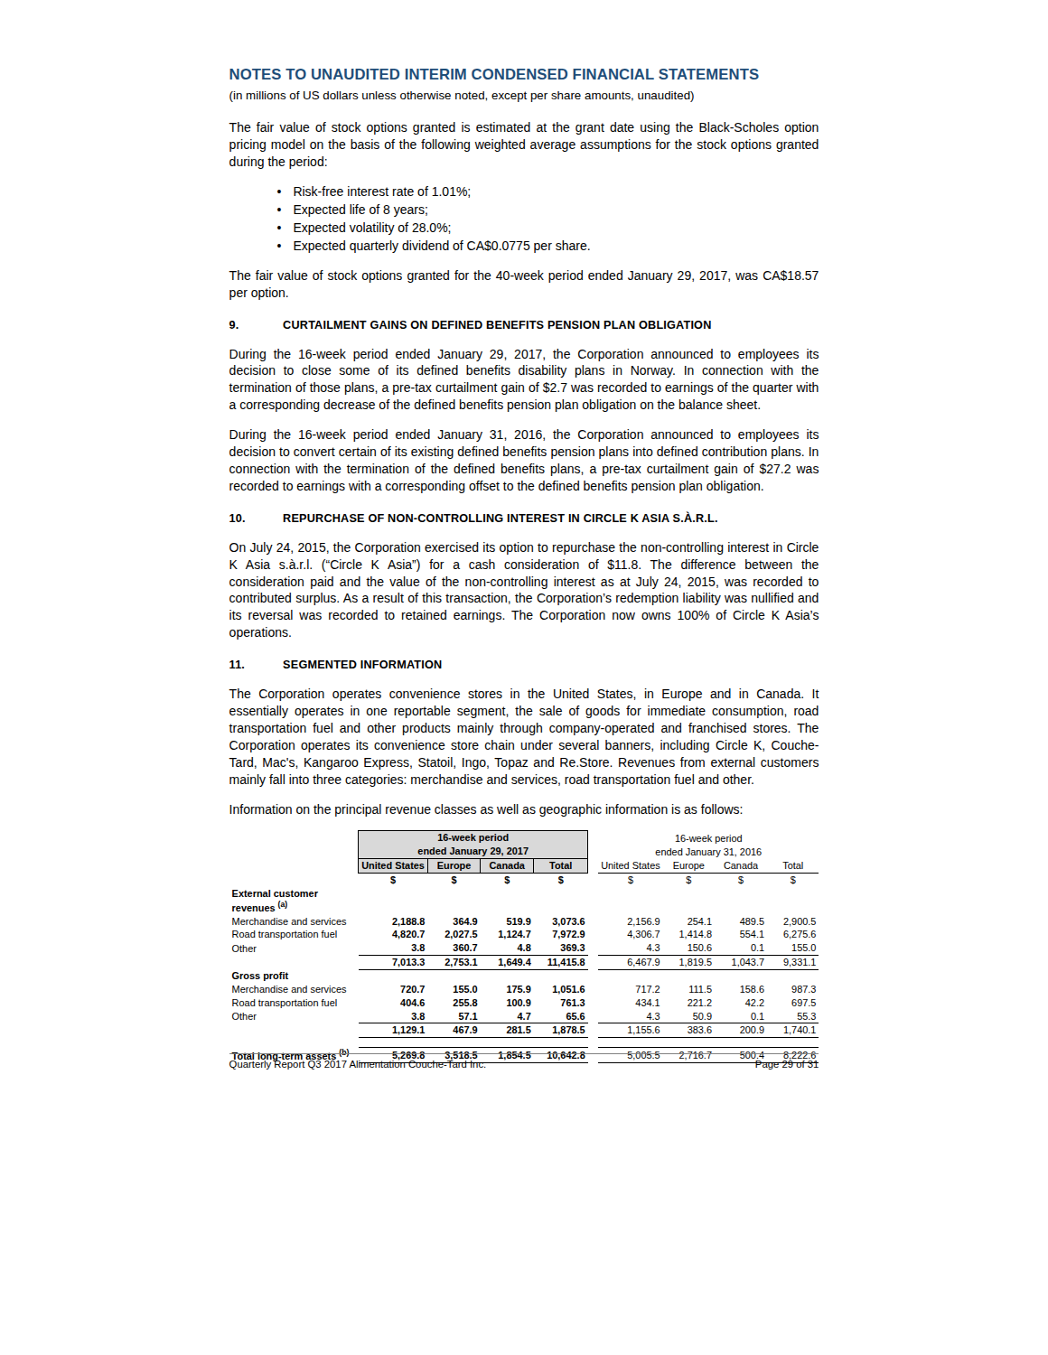NOTES TO UNAUDITED INTERIM CONDENSED FINANCIAL STATEMENTS
(in millions of US dollars unless otherwise noted, except per share amounts, unaudited)
The fair value of stock options granted is estimated at the grant date using the Black-Scholes option pricing model on the basis of the following weighted average assumptions for the stock options granted during the period:
Risk-free interest rate of 1.01%;
Expected life of 8 years;
Expected volatility of 28.0%;
Expected quarterly dividend of CA$0.0775 per share.
The fair value of stock options granted for the 40-week period ended January 29, 2017, was CA$18.57 per option.
9. CURTAILMENT GAINS ON DEFINED BENEFITS PENSION PLAN OBLIGATION
During the 16-week period ended January 29, 2017, the Corporation announced to employees its decision to close some of its defined benefits disability plans in Norway. In connection with the termination of those plans, a pre-tax curtailment gain of $2.7 was recorded to earnings of the quarter with a corresponding decrease of the defined benefits pension plan obligation on the balance sheet.
During the 16-week period ended January 31, 2016, the Corporation announced to employees its decision to convert certain of its existing defined benefits pension plans into defined contribution plans. In connection with the termination of the defined benefits plans, a pre-tax curtailment gain of $27.2 was recorded to earnings with a corresponding offset to the defined benefits pension plan obligation.
10. REPURCHASE OF NON-CONTROLLING INTEREST IN CIRCLE K ASIA S.À.R.L.
On July 24, 2015, the Corporation exercised its option to repurchase the non-controlling interest in Circle K Asia s.à.r.l. (“Circle K Asia”) for a cash consideration of $11.8. The difference between the consideration paid and the value of the non-controlling interest as at July 24, 2015, was recorded to contributed surplus. As a result of this transaction, the Corporation’s redemption liability was nullified and its reversal was recorded to retained earnings. The Corporation now owns 100% of Circle K Asia’s operations.
11. SEGMENTED INFORMATION
The Corporation operates convenience stores in the United States, in Europe and in Canada. It essentially operates in one reportable segment, the sale of goods for immediate consumption, road transportation fuel and other products mainly through company-operated and franchised stores. The Corporation operates its convenience store chain under several banners, including Circle K, Couche-Tard, Mac's, Kangaroo Express, Statoil, Ingo, Topaz and Re.Store. Revenues from external customers mainly fall into three categories: merchandise and services, road transportation fuel and other.
Information on the principal revenue classes as well as geographic information is as follows:
| | 16-week period ended January 29, 2017 | | 16-week period ended January 31, 2016 |
| | United States | Europe | Canada | Total | | United States | Europe | Canada | Total |
| | $ | $ | $ | $ | | $ | $ | $ | $ |
| External customer | |
| revenues (a) | |
| Merchandise and services | 2,188.8 | 364.9 | 519.9 | 3,073.6 | | 2,156.9 | 254.1 | 489.5 | 2,900.5 |
| Road transportation fuel | 4,820.7 | 2,027.5 | 1,124.7 | 7,972.9 | | 4,306.7 | 1,414.8 | 554.1 | 6,275.6 |
| Other | 3.8 | 360.7 | 4.8 | 369.3 | | 4.3 | 150.6 | 0.1 | 155.0 |
| | 7,013.3 | 2,753.1 | 1,649.4 | 11,415.8 | | 6,467.9 | 1,819.5 | 1,043.7 | 9,331.1 |
| Gross profit | |
| Merchandise and services | 720.7 | 155.0 | 175.9 | 1,051.6 | | 717.2 | 111.5 | 158.6 | 987.3 |
| Road transportation fuel | 404.6 | 255.8 | 100.9 | 761.3 | | 434.1 | 221.2 | 42.2 | 697.5 |
| Other | 3.8 | 57.1 | 4.7 | 65.6 | | 4.3 | 50.9 | 0.1 | 55.3 |
| | 1,129.1 | 467.9 | 281.5 | 1,878.5 | | 1,155.6 | 383.6 | 200.9 | 1,740.1 |
| Total long-term assets (b) | 5,269.8 | 3,518.5 | 1,854.5 | 10,642.8 | | 5,005.5 | 2,716.7 | 500.4 | 8,222.6 |
Quarterly Report Q3 2017 Alimentation Couche-Tard Inc. Page 29 of 31